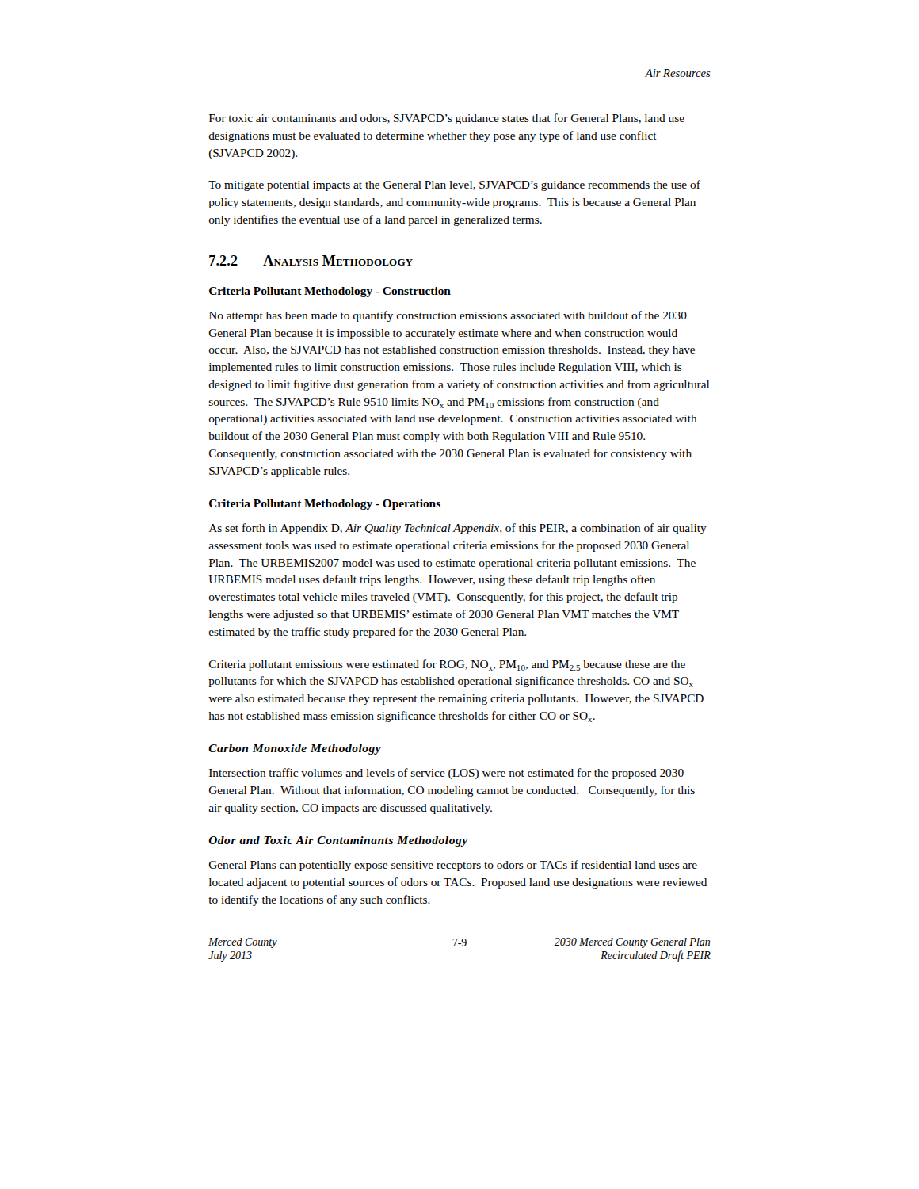Air Resources
For toxic air contaminants and odors, SJVAPCD’s guidance states that for General Plans, land use designations must be evaluated to determine whether they pose any type of land use conflict (SJVAPCD 2002).
To mitigate potential impacts at the General Plan level, SJVAPCD’s guidance recommends the use of policy statements, design standards, and community-wide programs. This is because a General Plan only identifies the eventual use of a land parcel in generalized terms.
7.2.2 Analysis Methodology
Criteria Pollutant Methodology - Construction
No attempt has been made to quantify construction emissions associated with buildout of the 2030 General Plan because it is impossible to accurately estimate where and when construction would occur. Also, the SJVAPCD has not established construction emission thresholds. Instead, they have implemented rules to limit construction emissions. Those rules include Regulation VIII, which is designed to limit fugitive dust generation from a variety of construction activities and from agricultural sources. The SJVAPCD’s Rule 9510 limits NOx and PM10 emissions from construction (and operational) activities associated with land use development. Construction activities associated with buildout of the 2030 General Plan must comply with both Regulation VIII and Rule 9510. Consequently, construction associated with the 2030 General Plan is evaluated for consistency with SJVAPCD’s applicable rules.
Criteria Pollutant Methodology - Operations
As set forth in Appendix D, Air Quality Technical Appendix, of this PEIR, a combination of air quality assessment tools was used to estimate operational criteria emissions for the proposed 2030 General Plan. The URBEMIS2007 model was used to estimate operational criteria pollutant emissions. The URBEMIS model uses default trips lengths. However, using these default trip lengths often overestimates total vehicle miles traveled (VMT). Consequently, for this project, the default trip lengths were adjusted so that URBEMIS’ estimate of 2030 General Plan VMT matches the VMT estimated by the traffic study prepared for the 2030 General Plan.
Criteria pollutant emissions were estimated for ROG, NOx, PM10, and PM2.5 because these are the pollutants for which the SJVAPCD has established operational significance thresholds. CO and SOx were also estimated because they represent the remaining criteria pollutants. However, the SJVAPCD has not established mass emission significance thresholds for either CO or SOx.
Carbon Monoxide Methodology
Intersection traffic volumes and levels of service (LOS) were not estimated for the proposed 2030 General Plan. Without that information, CO modeling cannot be conducted. Consequently, for this air quality section, CO impacts are discussed qualitatively.
Odor and Toxic Air Contaminants Methodology
General Plans can potentially expose sensitive receptors to odors or TACs if residential land uses are located adjacent to potential sources of odors or TACs. Proposed land use designations were reviewed to identify the locations of any such conflicts.
| Merced County July 2013 | 7-9 | 2030 Merced County General Plan Recirculated Draft PEIR |